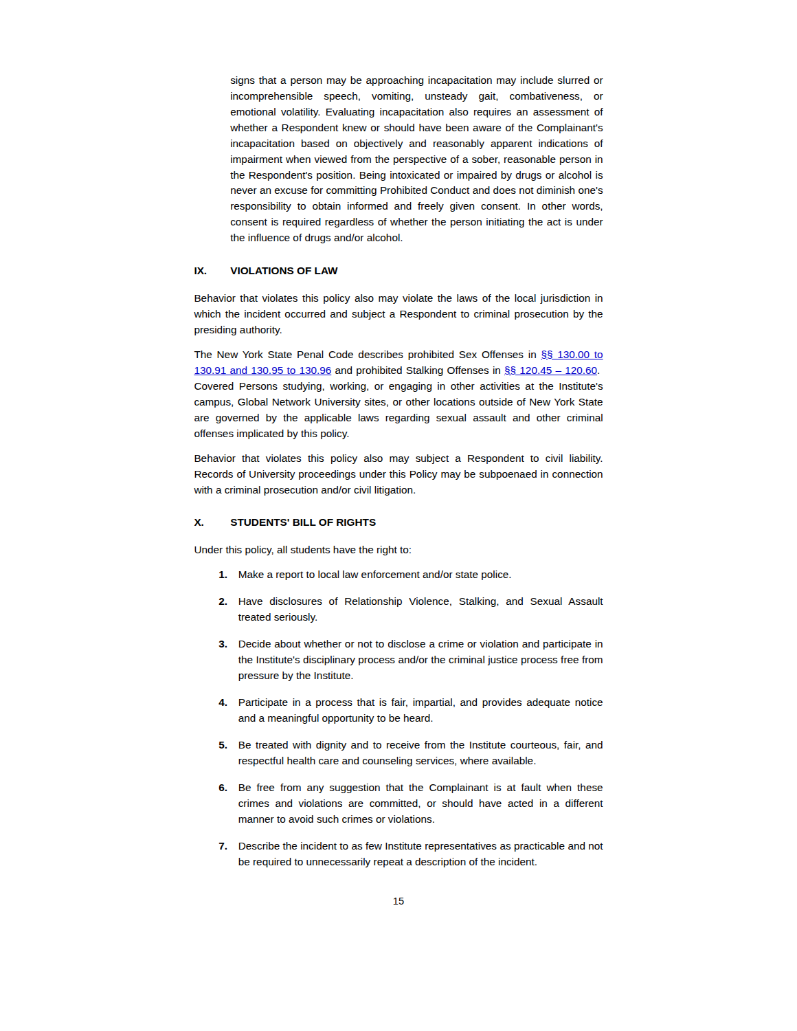signs that a person may be approaching incapacitation may include slurred or incomprehensible speech, vomiting, unsteady gait, combativeness, or emotional volatility. Evaluating incapacitation also requires an assessment of whether a Respondent knew or should have been aware of the Complainant's incapacitation based on objectively and reasonably apparent indications of impairment when viewed from the perspective of a sober, reasonable person in the Respondent's position. Being intoxicated or impaired by drugs or alcohol is never an excuse for committing Prohibited Conduct and does not diminish one's responsibility to obtain informed and freely given consent. In other words, consent is required regardless of whether the person initiating the act is under the influence of drugs and/or alcohol.
IX. VIOLATIONS OF LAW
Behavior that violates this policy also may violate the laws of the local jurisdiction in which the incident occurred and subject a Respondent to criminal prosecution by the presiding authority.
The New York State Penal Code describes prohibited Sex Offenses in §§ 130.00 to 130.91 and 130.95 to 130.96 and prohibited Stalking Offenses in §§ 120.45 – 120.60. Covered Persons studying, working, or engaging in other activities at the Institute's campus, Global Network University sites, or other locations outside of New York State are governed by the applicable laws regarding sexual assault and other criminal offenses implicated by this policy.
Behavior that violates this policy also may subject a Respondent to civil liability. Records of University proceedings under this Policy may be subpoenaed in connection with a criminal prosecution and/or civil litigation.
X. STUDENTS' BILL OF RIGHTS
Under this policy, all students have the right to:
Make a report to local law enforcement and/or state police.
Have disclosures of Relationship Violence, Stalking, and Sexual Assault treated seriously.
Decide about whether or not to disclose a crime or violation and participate in the Institute's disciplinary process and/or the criminal justice process free from pressure by the Institute.
Participate in a process that is fair, impartial, and provides adequate notice and a meaningful opportunity to be heard.
Be treated with dignity and to receive from the Institute courteous, fair, and respectful health care and counseling services, where available.
Be free from any suggestion that the Complainant is at fault when these crimes and violations are committed, or should have acted in a different manner to avoid such crimes or violations.
Describe the incident to as few Institute representatives as practicable and not be required to unnecessarily repeat a description of the incident.
15